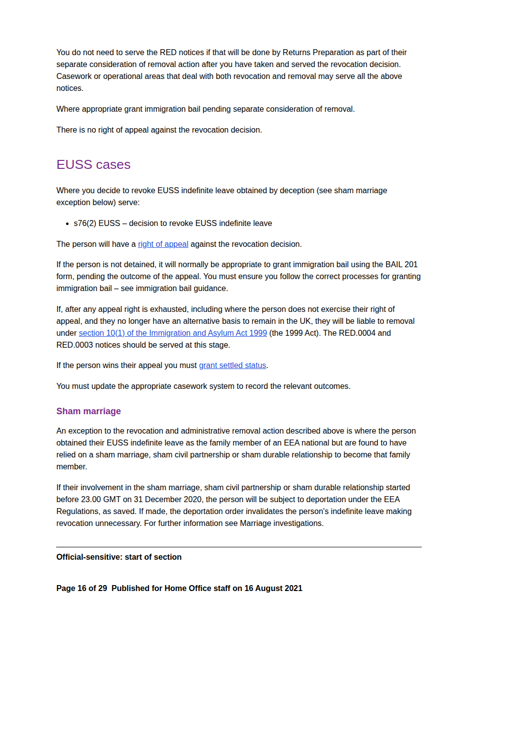You do not need to serve the RED notices if that will be done by Returns Preparation as part of their separate consideration of removal action after you have taken and served the revocation decision. Casework or operational areas that deal with both revocation and removal may serve all the above notices.
Where appropriate grant immigration bail pending separate consideration of removal.
There is no right of appeal against the revocation decision.
EUSS cases
Where you decide to revoke EUSS indefinite leave obtained by deception (see sham marriage exception below) serve:
s76(2) EUSS – decision to revoke EUSS indefinite leave
The person will have a right of appeal against the revocation decision.
If the person is not detained, it will normally be appropriate to grant immigration bail using the BAIL 201 form, pending the outcome of the appeal. You must ensure you follow the correct processes for granting immigration bail – see immigration bail guidance.
If, after any appeal right is exhausted, including where the person does not exercise their right of appeal, and they no longer have an alternative basis to remain in the UK, they will be liable to removal under section 10(1) of the Immigration and Asylum Act 1999 (the 1999 Act). The RED.0004 and RED.0003 notices should be served at this stage.
If the person wins their appeal you must grant settled status.
You must update the appropriate casework system to record the relevant outcomes.
Sham marriage
An exception to the revocation and administrative removal action described above is where the person obtained their EUSS indefinite leave as the family member of an EEA national but are found to have relied on a sham marriage, sham civil partnership or sham durable relationship to become that family member.
If their involvement in the sham marriage, sham civil partnership or sham durable relationship started before 23.00 GMT on 31 December 2020, the person will be subject to deportation under the EEA Regulations, as saved. If made, the deportation order invalidates the person's indefinite leave making revocation unnecessary. For further information see Marriage investigations.
Official-sensitive: start of section
Page 16 of 29 Published for Home Office staff on 16 August 2021